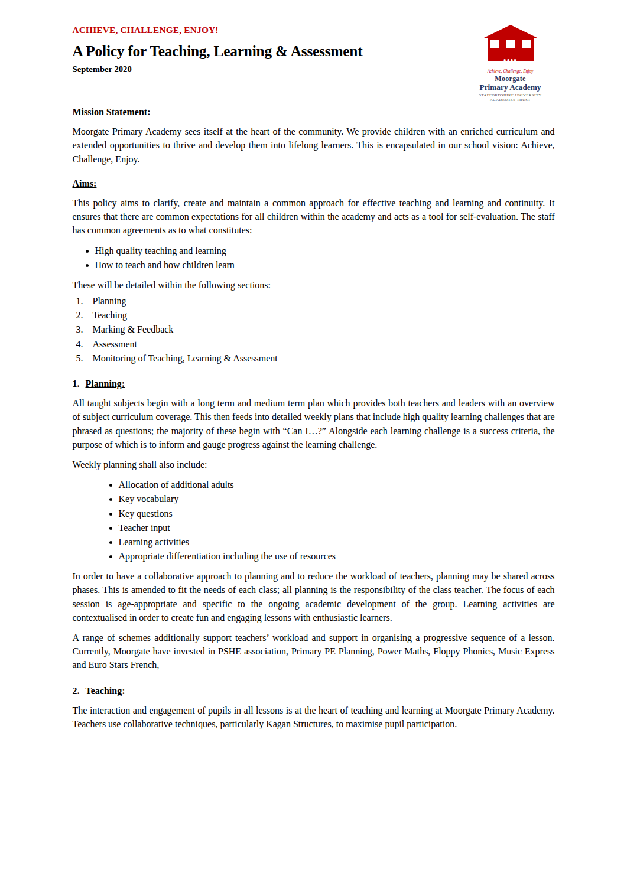●●●●
Achieve, Challenge, Enjoy
Moorgate
Primary Academy
STAFFORDSHIRE UNIVERSITY
ACADEMIES TRUST
ACHIEVE, CHALLENGE, ENJOY!
A Policy for Teaching, Learning & Assessment
September 2020
Mission Statement:
Moorgate Primary Academy sees itself at the heart of the community. We provide children with an enriched curriculum and extended opportunities to thrive and develop them into lifelong learners. This is encapsulated in our school vision: Achieve, Challenge, Enjoy.
Aims:
This policy aims to clarify, create and maintain a common approach for effective teaching and learning and continuity. It ensures that there are common expectations for all children within the academy and acts as a tool for self-evaluation. The staff has common agreements as to what constitutes:
High quality teaching and learning
How to teach and how children learn
These will be detailed within the following sections:
Planning
Teaching
Marking & Feedback
Assessment
Monitoring of Teaching, Learning & Assessment
1. Planning:
All taught subjects begin with a long term and medium term plan which provides both teachers and leaders with an overview of subject curriculum coverage. This then feeds into detailed weekly plans that include high quality learning challenges that are phrased as questions; the majority of these begin with “Can I…?” Alongside each learning challenge is a success criteria, the purpose of which is to inform and gauge progress against the learning challenge.
Weekly planning shall also include:
Allocation of additional adults
Key vocabulary
Key questions
Teacher input
Learning activities
Appropriate differentiation including the use of resources
In order to have a collaborative approach to planning and to reduce the workload of teachers, planning may be shared across phases. This is amended to fit the needs of each class; all planning is the responsibility of the class teacher. The focus of each session is age-appropriate and specific to the ongoing academic development of the group. Learning activities are contextualised in order to create fun and engaging lessons with enthusiastic learners.
A range of schemes additionally support teachers’ workload and support in organising a progressive sequence of a lesson. Currently, Moorgate have invested in PSHE association, Primary PE Planning, Power Maths, Floppy Phonics, Music Express and Euro Stars French,
2. Teaching:
The interaction and engagement of pupils in all lessons is at the heart of teaching and learning at Moorgate Primary Academy. Teachers use collaborative techniques, particularly Kagan Structures, to maximise pupil participation.